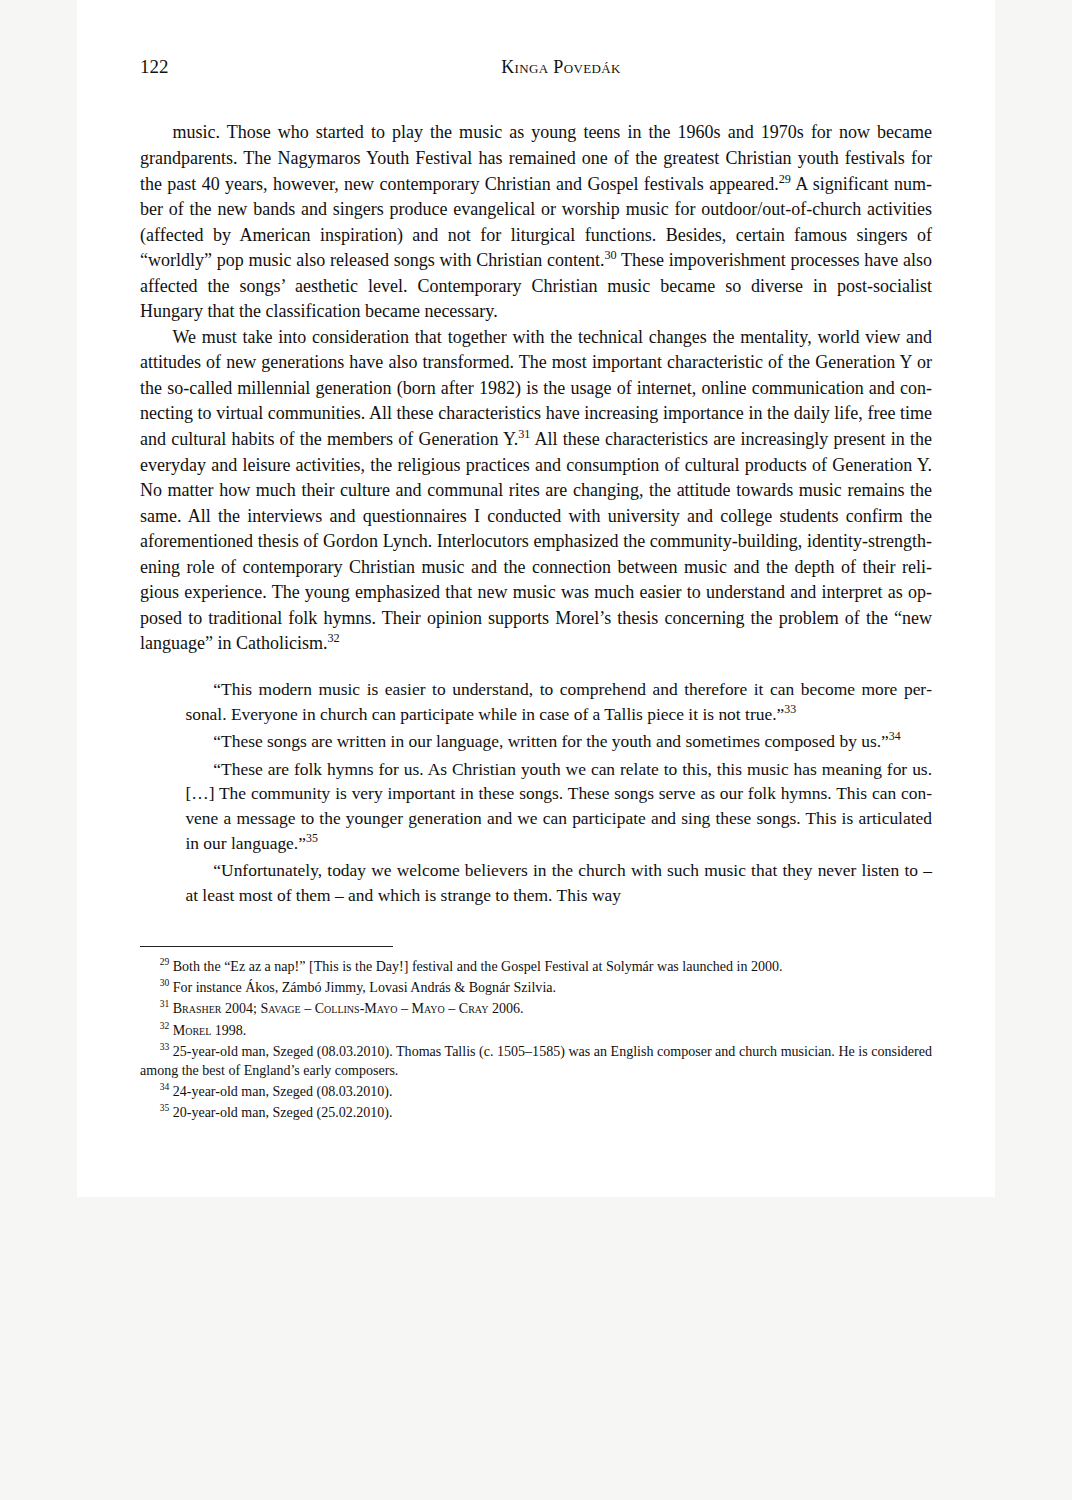122 Kinga Povedák
music. Those who started to play the music as young teens in the 1960s and 1970s for now became grandparents. The Nagymaros Youth Festival has remained one of the greatest Christian youth festivals for the past 40 years, however, new contemporary Christian and Gospel festivals appeared.29 A significant number of the new bands and singers produce evangelical or worship music for outdoor/out-of-church activities (affected by American inspiration) and not for liturgical functions. Besides, certain famous singers of “worldly” pop music also released songs with Christian content.30 These impoverishment processes have also affected the songs’ aesthetic level. Contemporary Christian music became so diverse in post-socialist Hungary that the classification became necessary.
We must take into consideration that together with the technical changes the mentality, world view and attitudes of new generations have also transformed. The most important characteristic of the Generation Y or the so-called millennial generation (born after 1982) is the usage of internet, online communication and connecting to virtual communities. All these characteristics have increasing importance in the daily life, free time and cultural habits of the members of Generation Y.31 All these characteristics are increasingly present in the everyday and leisure activities, the religious practices and consumption of cultural products of Generation Y. No matter how much their culture and communal rites are changing, the attitude towards music remains the same. All the interviews and questionnaires I conducted with university and college students confirm the aforementioned thesis of Gordon Lynch. Interlocutors emphasized the community-building, identity-strengthening role of contemporary Christian music and the connection between music and the depth of their religious experience. The young emphasized that new music was much easier to understand and interpret as opposed to traditional folk hymns. Their opinion supports Morel’s thesis concerning the problem of the “new language” in Catholicism.32
“This modern music is easier to understand, to comprehend and therefore it can become more personal. Everyone in church can participate while in case of a Tallis piece it is not true.”33
“These songs are written in our language, written for the youth and sometimes composed by us.”34
“These are folk hymns for us. As Christian youth we can relate to this, this music has meaning for us. […] The community is very important in these songs. These songs serve as our folk hymns. This can convene a message to the younger generation and we can participate and sing these songs. This is articulated in our language.”35
“Unfortunately, today we welcome believers in the church with such music that they never listen to – at least most of them – and which is strange to them. This way
29 Both the “Ez az a nap!” [This is the Day!] festival and the Gospel Festival at Solymár was launched in 2000.
30 For instance Ákos, Zámbó Jimmy, Lovasi András & Bognár Szilvia.
31 Brasher 2004; Savage – Collins-Mayo – Mayo – Cray 2006.
32 Morel 1998.
33 25-year-old man, Szeged (08.03.2010). Thomas Tallis (c. 1505–1585) was an English composer and church musician. He is considered among the best of England’s early composers.
34 24-year-old man, Szeged (08.03.2010).
35 20-year-old man, Szeged (25.02.2010).